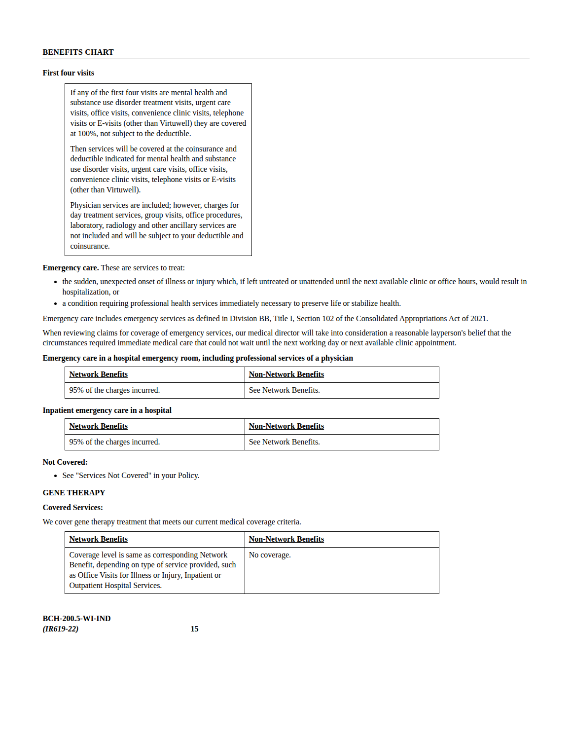BENEFITS CHART
First four visits
If any of the first four visits are mental health and substance use disorder treatment visits, urgent care visits, office visits, convenience clinic visits, telephone visits or E-visits (other than Virtuwell) they are covered at 100%, not subject to the deductible.
Then services will be covered at the coinsurance and deductible indicated for mental health and substance use disorder visits, urgent care visits, office visits, convenience clinic visits, telephone visits or E-visits (other than Virtuwell).
Physician services are included; however, charges for day treatment services, group visits, office procedures, laboratory, radiology and other ancillary services are not included and will be subject to your deductible and coinsurance.
Emergency care. These are services to treat:
the sudden, unexpected onset of illness or injury which, if left untreated or unattended until the next available clinic or office hours, would result in hospitalization, or
a condition requiring professional health services immediately necessary to preserve life or stabilize health.
Emergency care includes emergency services as defined in Division BB, Title I, Section 102 of the Consolidated Appropriations Act of 2021.
When reviewing claims for coverage of emergency services, our medical director will take into consideration a reasonable layperson's belief that the circumstances required immediate medical care that could not wait until the next working day or next available clinic appointment.
Emergency care in a hospital emergency room, including professional services of a physician
| Network Benefits | Non-Network Benefits |
| --- | --- |
| 95% of the charges incurred. | See Network Benefits. |
Inpatient emergency care in a hospital
| Network Benefits | Non-Network Benefits |
| --- | --- |
| 95% of the charges incurred. | See Network Benefits. |
Not Covered:
See "Services Not Covered" in your Policy.
GENE THERAPY
Covered Services:
We cover gene therapy treatment that meets our current medical coverage criteria.
| Network Benefits | Non-Network Benefits |
| --- | --- |
| Coverage level is same as corresponding Network Benefit, depending on type of service provided, such as Office Visits for Illness or Injury, Inpatient or Outpatient Hospital Services. | No coverage. |
BCH-200.5-WI-IND
(IR619-22) 15